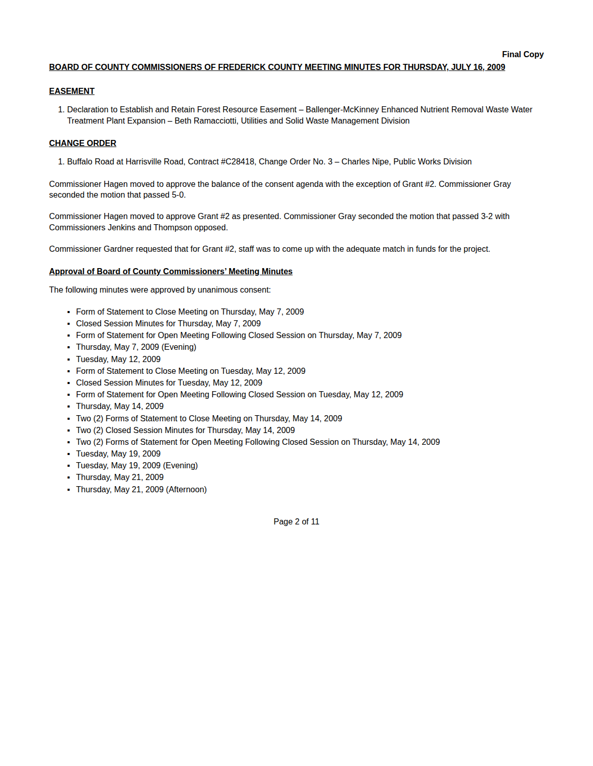Final Copy
BOARD OF COUNTY COMMISSIONERS OF FREDERICK COUNTY MEETING MINUTES FOR THURSDAY, JULY 16, 2009
EASEMENT
Declaration to Establish and Retain Forest Resource Easement – Ballenger-McKinney Enhanced Nutrient Removal Waste Water Treatment Plant Expansion – Beth Ramacciotti, Utilities and Solid Waste Management Division
CHANGE ORDER
Buffalo Road at Harrisville Road, Contract #C28418, Change Order No. 3 – Charles Nipe, Public Works Division
Commissioner Hagen moved to approve the balance of the consent agenda with the exception of Grant #2. Commissioner Gray seconded the motion that passed 5-0.
Commissioner Hagen moved to approve Grant #2 as presented. Commissioner Gray seconded the motion that passed 3-2 with Commissioners Jenkins and Thompson opposed.
Commissioner Gardner requested that for Grant #2, staff was to come up with the adequate match in funds for the project.
Approval of Board of County Commissioners’ Meeting Minutes
The following minutes were approved by unanimous consent:
Form of Statement to Close Meeting on Thursday, May 7, 2009
Closed Session Minutes for Thursday, May 7, 2009
Form of Statement for Open Meeting Following Closed Session on Thursday, May 7, 2009
Thursday, May 7, 2009 (Evening)
Tuesday, May 12, 2009
Form of Statement to Close Meeting on Tuesday, May 12, 2009
Closed Session Minutes for Tuesday, May 12, 2009
Form of Statement for Open Meeting Following Closed Session on Tuesday, May 12, 2009
Thursday, May 14, 2009
Two (2) Forms of Statement to Close Meeting on Thursday, May 14, 2009
Two (2) Closed Session Minutes for Thursday, May 14, 2009
Two (2) Forms of Statement for Open Meeting Following Closed Session on Thursday, May 14, 2009
Tuesday, May 19, 2009
Tuesday, May 19, 2009 (Evening)
Thursday, May 21, 2009
Thursday, May 21, 2009 (Afternoon)
Page 2 of 11